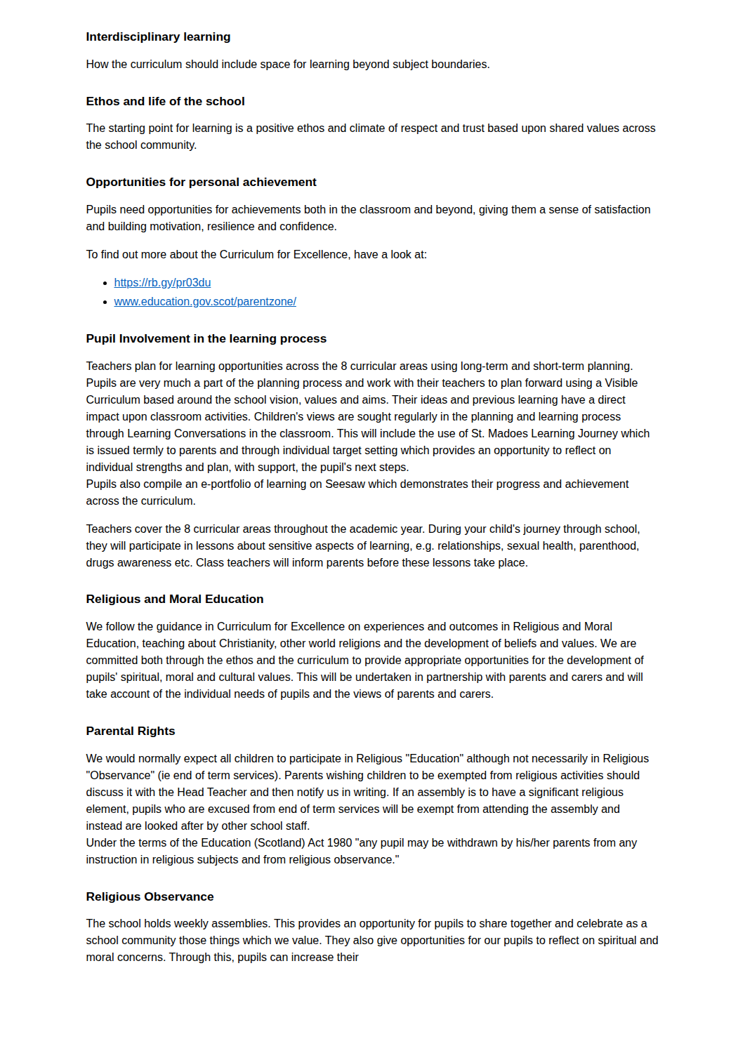Interdisciplinary learning
How the curriculum should include space for learning beyond subject boundaries.
Ethos and life of the school
The starting point for learning is a positive ethos and climate of respect and trust based upon shared values across the school community.
Opportunities for personal achievement
Pupils need opportunities for achievements both in the classroom and beyond, giving them a sense of satisfaction and building motivation, resilience and confidence.
To find out more about the Curriculum for Excellence, have a look at:
https://rb.gy/pr03du
www.education.gov.scot/parentzone/
Pupil Involvement in the learning process
Teachers plan for learning opportunities across the 8 curricular areas using long-term and short-term planning. Pupils are very much a part of the planning process and work with their teachers to plan forward using a Visible Curriculum based around the school vision, values and aims. Their ideas and previous learning have a direct impact upon classroom activities. Children's views are sought regularly in the planning and learning process through Learning Conversations in the classroom. This will include the use of St. Madoes Learning Journey which is issued termly to parents and through individual target setting which provides an opportunity to reflect on individual strengths and plan, with support, the pupil's next steps.
Pupils also compile an e-portfolio of learning on Seesaw which demonstrates their progress and achievement across the curriculum.
Teachers cover the 8 curricular areas throughout the academic year. During your child's journey through school, they will participate in lessons about sensitive aspects of learning, e.g. relationships, sexual health, parenthood, drugs awareness etc. Class teachers will inform parents before these lessons take place.
Religious and Moral Education
We follow the guidance in Curriculum for Excellence on experiences and outcomes in Religious and Moral Education, teaching about Christianity, other world religions and the development of beliefs and values. We are committed both through the ethos and the curriculum to provide appropriate opportunities for the development of pupils' spiritual, moral and cultural values. This will be undertaken in partnership with parents and carers and will take account of the individual needs of pupils and the views of parents and carers.
Parental Rights
We would normally expect all children to participate in Religious "Education" although not necessarily in Religious "Observance" (ie end of term services). Parents wishing children to be exempted from religious activities should discuss it with the Head Teacher and then notify us in writing. If an assembly is to have a significant religious element, pupils who are excused from end of term services will be exempt from attending the assembly and instead are looked after by other school staff.
Under the terms of the Education (Scotland) Act 1980 "any pupil may be withdrawn by his/her parents from any instruction in religious subjects and from religious observance."
Religious Observance
The school holds weekly assemblies. This provides an opportunity for pupils to share together and celebrate as a school community those things which we value. They also give opportunities for our pupils to reflect on spiritual and moral concerns. Through this, pupils can increase their